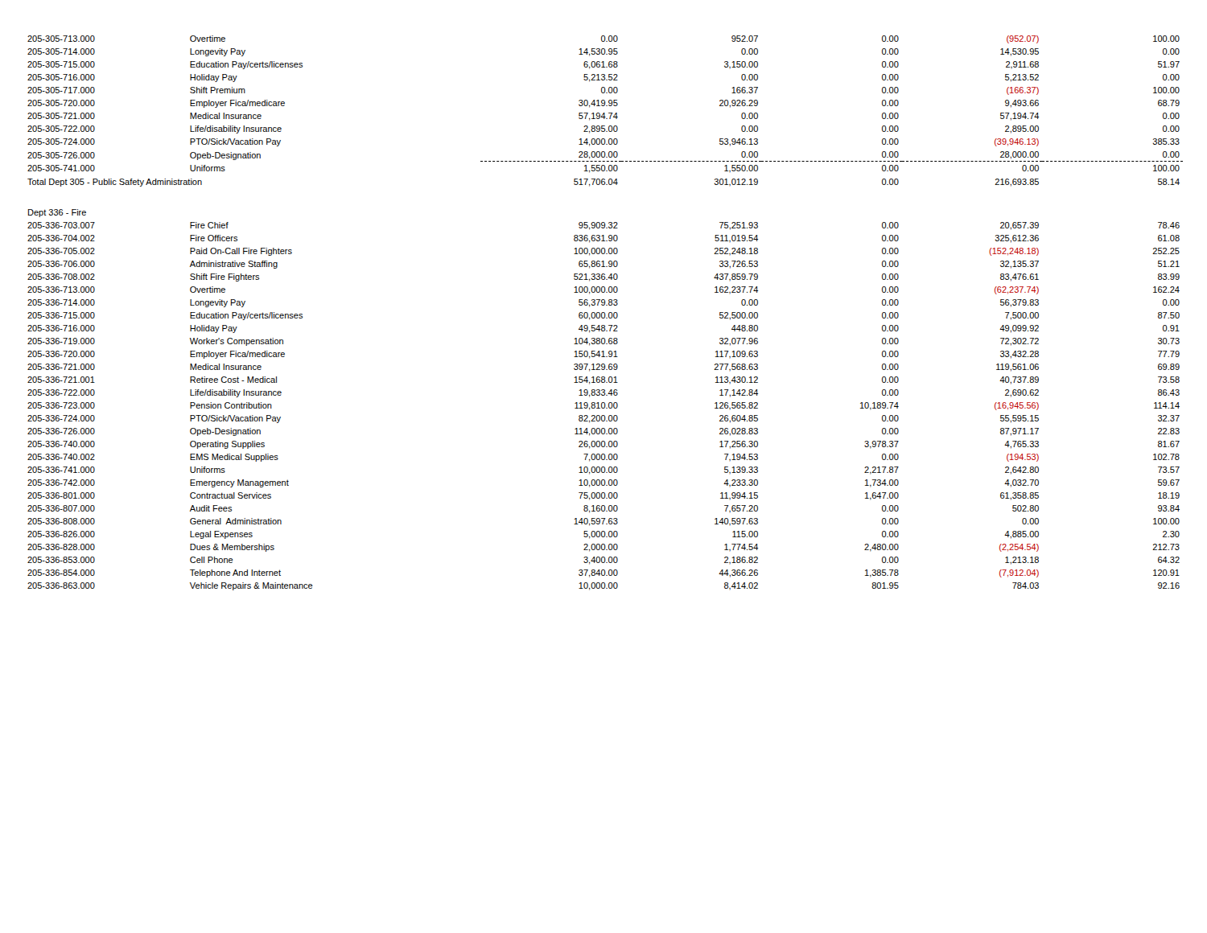| 205-305-713.000 | Overtime | 0.00 | 952.07 | 0.00 | (952.07) | 100.00 |
| 205-305-714.000 | Longevity Pay | 14,530.95 | 0.00 | 0.00 | 14,530.95 | 0.00 |
| 205-305-715.000 | Education Pay/certs/licenses | 6,061.68 | 3,150.00 | 0.00 | 2,911.68 | 51.97 |
| 205-305-716.000 | Holiday Pay | 5,213.52 | 0.00 | 0.00 | 5,213.52 | 0.00 |
| 205-305-717.000 | Shift Premium | 0.00 | 166.37 | 0.00 | (166.37) | 100.00 |
| 205-305-720.000 | Employer Fica/medicare | 30,419.95 | 20,926.29 | 0.00 | 9,493.66 | 68.79 |
| 205-305-721.000 | Medical Insurance | 57,194.74 | 0.00 | 0.00 | 57,194.74 | 0.00 |
| 205-305-722.000 | Life/disability Insurance | 2,895.00 | 0.00 | 0.00 | 2,895.00 | 0.00 |
| 205-305-724.000 | PTO/Sick/Vacation Pay | 14,000.00 | 53,946.13 | 0.00 | (39,946.13) | 385.33 |
| 205-305-726.000 | Opeb-Designation | 28,000.00 | 0.00 | 0.00 | 28,000.00 | 0.00 |
| 205-305-741.000 | Uniforms | 1,550.00 | 1,550.00 | 0.00 | 0.00 | 100.00 |
| Total Dept 305 - Public Safety Administration | 517,706.04 | 301,012.19 | 0.00 | 216,693.85 | 58.14 |
| Dept 336 - Fire |
| 205-336-703.007 | Fire Chief | 95,909.32 | 75,251.93 | 0.00 | 20,657.39 | 78.46 |
| 205-336-704.002 | Fire Officers | 836,631.90 | 511,019.54 | 0.00 | 325,612.36 | 61.08 |
| 205-336-705.002 | Paid On-Call Fire Fighters | 100,000.00 | 252,248.18 | 0.00 | (152,248.18) | 252.25 |
| 205-336-706.000 | Administrative Staffing | 65,861.90 | 33,726.53 | 0.00 | 32,135.37 | 51.21 |
| 205-336-708.002 | Shift Fire Fighters | 521,336.40 | 437,859.79 | 0.00 | 83,476.61 | 83.99 |
| 205-336-713.000 | Overtime | 100,000.00 | 162,237.74 | 0.00 | (62,237.74) | 162.24 |
| 205-336-714.000 | Longevity Pay | 56,379.83 | 0.00 | 0.00 | 56,379.83 | 0.00 |
| 205-336-715.000 | Education Pay/certs/licenses | 60,000.00 | 52,500.00 | 0.00 | 7,500.00 | 87.50 |
| 205-336-716.000 | Holiday Pay | 49,548.72 | 448.80 | 0.00 | 49,099.92 | 0.91 |
| 205-336-719.000 | Worker's Compensation | 104,380.68 | 32,077.96 | 0.00 | 72,302.72 | 30.73 |
| 205-336-720.000 | Employer Fica/medicare | 150,541.91 | 117,109.63 | 0.00 | 33,432.28 | 77.79 |
| 205-336-721.000 | Medical Insurance | 397,129.69 | 277,568.63 | 0.00 | 119,561.06 | 69.89 |
| 205-336-721.001 | Retiree Cost - Medical | 154,168.01 | 113,430.12 | 0.00 | 40,737.89 | 73.58 |
| 205-336-722.000 | Life/disability Insurance | 19,833.46 | 17,142.84 | 0.00 | 2,690.62 | 86.43 |
| 205-336-723.000 | Pension Contribution | 119,810.00 | 126,565.82 | 10,189.74 | (16,945.56) | 114.14 |
| 205-336-724.000 | PTO/Sick/Vacation Pay | 82,200.00 | 26,604.85 | 0.00 | 55,595.15 | 32.37 |
| 205-336-726.000 | Opeb-Designation | 114,000.00 | 26,028.83 | 0.00 | 87,971.17 | 22.83 |
| 205-336-740.000 | Operating Supplies | 26,000.00 | 17,256.30 | 3,978.37 | 4,765.33 | 81.67 |
| 205-336-740.002 | EMS Medical Supplies | 7,000.00 | 7,194.53 | 0.00 | (194.53) | 102.78 |
| 205-336-741.000 | Uniforms | 10,000.00 | 5,139.33 | 2,217.87 | 2,642.80 | 73.57 |
| 205-336-742.000 | Emergency Management | 10,000.00 | 4,233.30 | 1,734.00 | 4,032.70 | 59.67 |
| 205-336-801.000 | Contractual Services | 75,000.00 | 11,994.15 | 1,647.00 | 61,358.85 | 18.19 |
| 205-336-807.000 | Audit Fees | 8,160.00 | 7,657.20 | 0.00 | 502.80 | 93.84 |
| 205-336-808.000 | General Administration | 140,597.63 | 140,597.63 | 0.00 | 0.00 | 100.00 |
| 205-336-826.000 | Legal Expenses | 5,000.00 | 115.00 | 0.00 | 4,885.00 | 2.30 |
| 205-336-828.000 | Dues & Memberships | 2,000.00 | 1,774.54 | 2,480.00 | (2,254.54) | 212.73 |
| 205-336-853.000 | Cell Phone | 3,400.00 | 2,186.82 | 0.00 | 1,213.18 | 64.32 |
| 205-336-854.000 | Telephone And Internet | 37,840.00 | 44,366.26 | 1,385.78 | (7,912.04) | 120.91 |
| 205-336-863.000 | Vehicle Repairs & Maintenance | 10,000.00 | 8,414.02 | 801.95 | 784.03 | 92.16 |